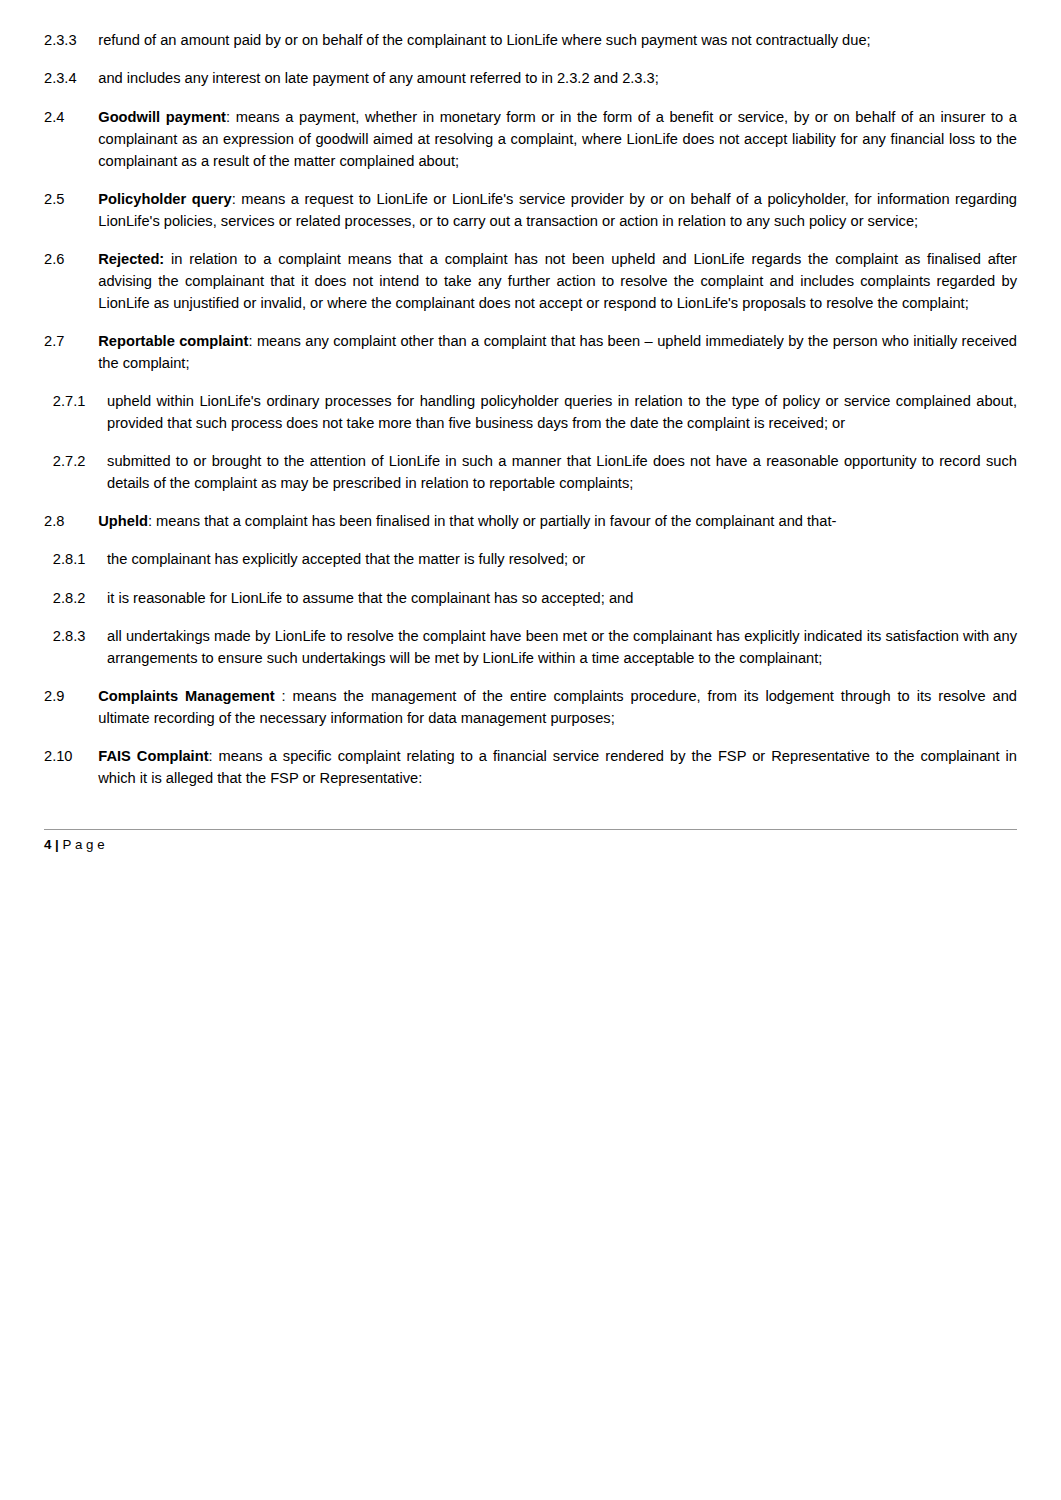2.3.3
refund of an amount paid by or on behalf of the complainant to LionLife where such payment was not contractually due;
2.3.4
and includes any interest on late payment of any amount referred to in 2.3.2 and 2.3.3;
2.4
Goodwill payment: means a payment, whether in monetary form or in the form of a benefit or service, by or on behalf of an insurer to a complainant as an expression of goodwill aimed at resolving a complaint, where LionLife does not accept liability for any financial loss to the complainant as a result of the matter complained about;
2.5
Policyholder query: means a request to LionLife or LionLife's service provider by or on behalf of a policyholder, for information regarding LionLife's policies, services or related processes, or to carry out a transaction or action in relation to any such policy or service;
2.6
Rejected: in relation to a complaint means that a complaint has not been upheld and LionLife regards the complaint as finalised after advising the complainant that it does not intend to take any further action to resolve the complaint and includes complaints regarded by LionLife as unjustified or invalid, or where the complainant does not accept or respond to LionLife's proposals to resolve the complaint;
2.7
Reportable complaint: means any complaint other than a complaint that has been – upheld immediately by the person who initially received the complaint;
2.7.1
upheld within LionLife's ordinary processes for handling policyholder queries in relation to the type of policy or service complained about, provided that such process does not take more than five business days from the date the complaint is received; or
2.7.2
submitted to or brought to the attention of LionLife in such a manner that LionLife does not have a reasonable opportunity to record such details of the complaint as may be prescribed in relation to reportable complaints;
2.8
Upheld: means that a complaint has been finalised in that wholly or partially in favour of the complainant and that-
2.8.1
the complainant has explicitly accepted that the matter is fully resolved; or
2.8.2
it is reasonable for LionLife to assume that the complainant has so accepted; and
2.8.3
all undertakings made by LionLife to resolve the complaint have been met or the complainant has explicitly indicated its satisfaction with any arrangements to ensure such undertakings will be met by LionLife within a time acceptable to the complainant;
2.9
Complaints Management : means the management of the entire complaints procedure, from its lodgement through to its resolve and ultimate recording of the necessary information for data management purposes;
2.10
FAIS Complaint: means a specific complaint relating to a financial service rendered by the FSP or Representative to the complainant in which it is alleged that the FSP or Representative:
4 | P a g e